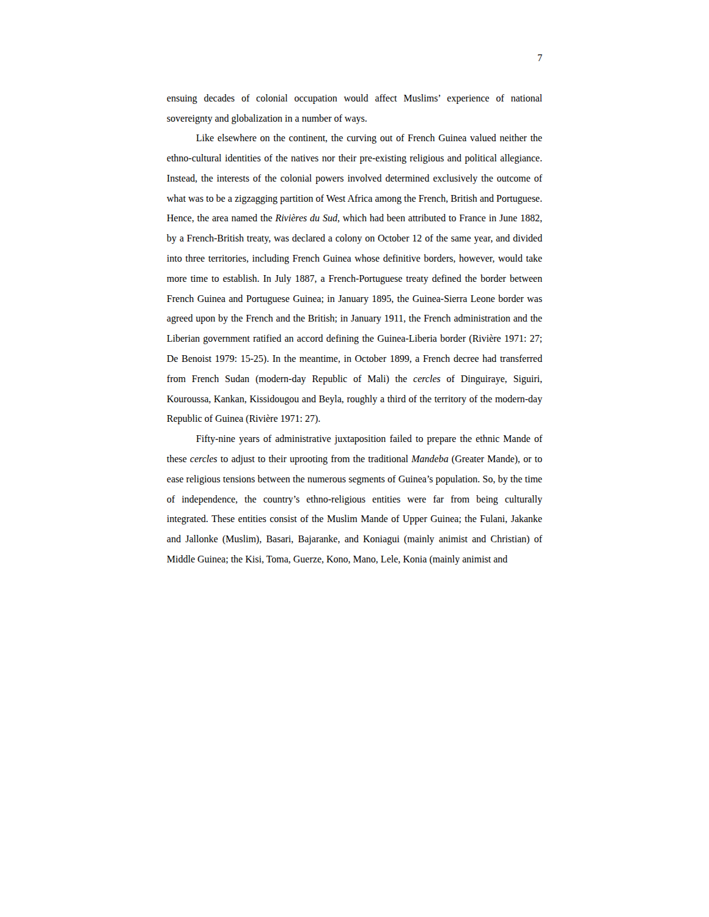7
ensuing decades of colonial occupation would affect Muslims’ experience of national sovereignty and globalization in a number of ways.
Like elsewhere on the continent, the curving out of French Guinea valued neither the ethno-cultural identities of the natives nor their pre-existing religious and political allegiance. Instead, the interests of the colonial powers involved determined exclusively the outcome of what was to be a zigzagging partition of West Africa among the French, British and Portuguese. Hence, the area named the Rivières du Sud, which had been attributed to France in June 1882, by a French-British treaty, was declared a colony on October 12 of the same year, and divided into three territories, including French Guinea whose definitive borders, however, would take more time to establish. In July 1887, a French-Portuguese treaty defined the border between French Guinea and Portuguese Guinea; in January 1895, the Guinea-Sierra Leone border was agreed upon by the French and the British; in January 1911, the French administration and the Liberian government ratified an accord defining the Guinea-Liberia border (Rivière 1971: 27; De Benoist 1979: 15-25). In the meantime, in October 1899, a French decree had transferred from French Sudan (modern-day Republic of Mali) the cercles of Dinguiraye, Siguiri, Kouroussa, Kankan, Kissidougou and Beyla, roughly a third of the territory of the modern-day Republic of Guinea (Rivière 1971: 27).
Fifty-nine years of administrative juxtaposition failed to prepare the ethnic Mande of these cercles to adjust to their uprooting from the traditional Mandeba (Greater Mande), or to ease religious tensions between the numerous segments of Guinea’s population. So, by the time of independence, the country’s ethno-religious entities were far from being culturally integrated. These entities consist of the Muslim Mande of Upper Guinea; the Fulani, Jakanke and Jallonke (Muslim), Basari, Bajaranke, and Koniagui (mainly animist and Christian) of Middle Guinea; the Kisi, Toma, Guerze, Kono, Mano, Lele, Konia (mainly animist and